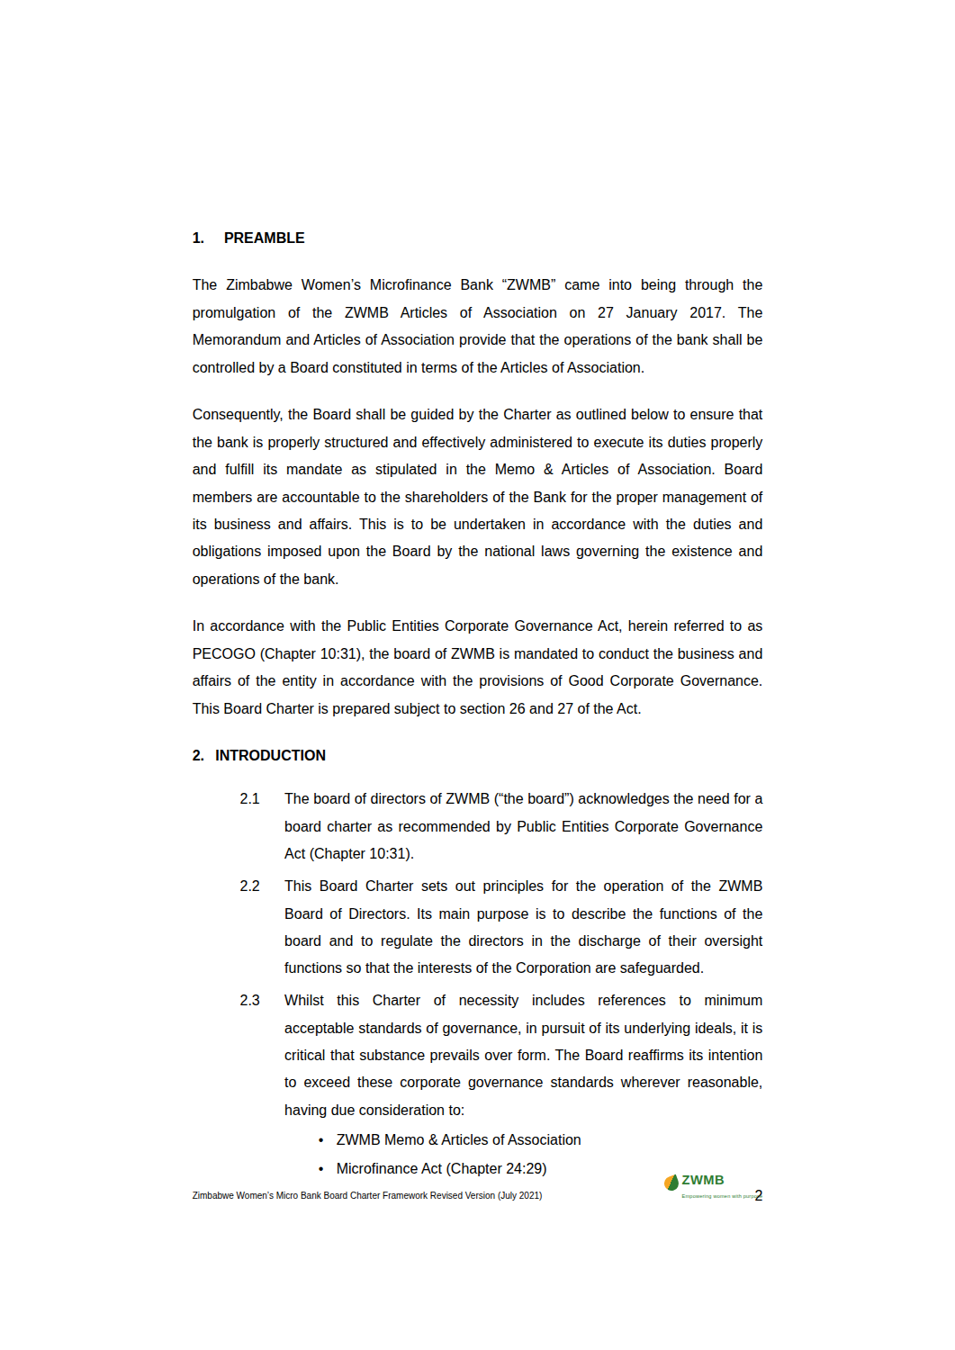1. PREAMBLE
The Zimbabwe Women’s Microfinance Bank “ZWMB” came into being through the promulgation of the ZWMB Articles of Association on 27 January 2017. The Memorandum and Articles of Association provide that the operations of the bank shall be controlled by a Board constituted in terms of the Articles of Association.
Consequently, the Board shall be guided by the Charter as outlined below to ensure that the bank is properly structured and effectively administered to execute its duties properly and fulfill its mandate as stipulated in the Memo & Articles of Association. Board members are accountable to the shareholders of the Bank for the proper management of its business and affairs. This is to be undertaken in accordance with the duties and obligations imposed upon the Board by the national laws governing the existence and operations of the bank.
In accordance with the Public Entities Corporate Governance Act, herein referred to as PECOGO (Chapter 10:31), the board of ZWMB is mandated to conduct the business and affairs of the entity in accordance with the provisions of Good Corporate Governance. This Board Charter is prepared subject to section 26 and 27 of the Act.
2. INTRODUCTION
2.1 The board of directors of ZWMB (“the board”) acknowledges the need for a board charter as recommended by Public Entities Corporate Governance Act (Chapter 10:31).
2.2 This Board Charter sets out principles for the operation of the ZWMB Board of Directors. Its main purpose is to describe the functions of the board and to regulate the directors in the discharge of their oversight functions so that the interests of the Corporation are safeguarded.
2.3 Whilst this Charter of necessity includes references to minimum acceptable standards of governance, in pursuit of its underlying ideals, it is critical that substance prevails over form. The Board reaffirms its intention to exceed these corporate governance standards wherever reasonable, having due consideration to:
ZWMB Memo & Articles of Association
Microfinance Act (Chapter 24:29)
Zimbabwe Women’s Micro Bank Board Charter Framework Revised Version (July 2021)
ZWMB Empowering women with purpose
2